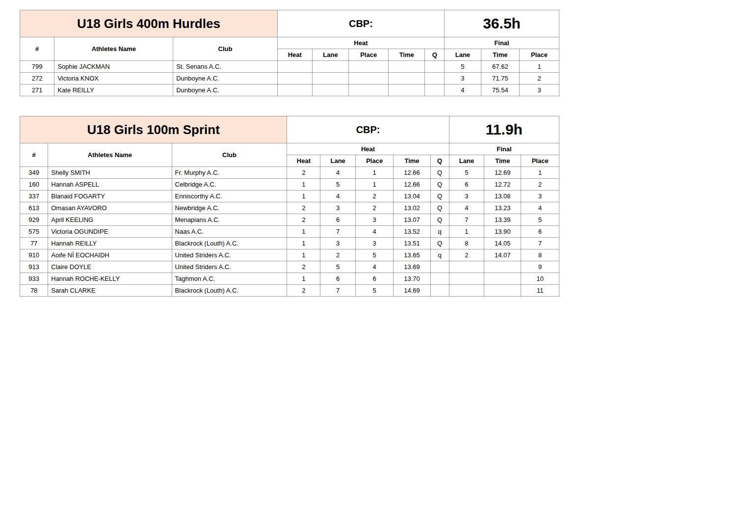| U18 Girls 400m Hurdles | CBP: | 36.5h |
| --- | --- | --- |
| # | Athletes Name | Club | Heat | Final |
| Heat | Lane | Place | Time | Q | Lane | Time | Place |
| 799 | Sophie JACKMAN | St. Senans A.C. | | | | | | 5 | 67.62 | 1 |
| 272 | Victoria KNOX | Dunboyne A.C. | | | | | | 3 | 71.75 | 2 |
| 271 | Kate REILLY | Dunboyne A.C. | | | | | | 4 | 75.54 | 3 |
| U18 Girls 100m Sprint | CBP: | 11.9h |
| --- | --- | --- |
| # | Athletes Name | Club | Heat | Final |
| Heat | Lane | Place | Time | Q | Lane | Time | Place |
| 349 | Shelly SMITH | Fr. Murphy A.C. | 2 | 4 | 1 | 12.66 | Q | 5 | 12.69 | 1 |
| 160 | Hannah ASPELL | Celbridge A.C. | 1 | 5 | 1 | 12.66 | Q | 6 | 12.72 | 2 |
| 337 | Blanaid FOGARTY | Enniscorthy A.C. | 1 | 4 | 2 | 13.04 | Q | 3 | 13.08 | 3 |
| 613 | Omasan AYAVORO | Newbridge A.C. | 2 | 3 | 2 | 13.02 | Q | 4 | 13.23 | 4 |
| 929 | April KEELING | Menapians A.C. | 2 | 6 | 3 | 13.07 | Q | 7 | 13.39 | 5 |
| 575 | Victoria OGUNDIPE | Naas A.C. | 1 | 7 | 4 | 13.52 | q | 1 | 13.90 | 6 |
| 77 | Hannah REILLY | Blackrock (Louth) A.C. | 1 | 3 | 3 | 13.51 | Q | 8 | 14.05 | 7 |
| 910 | Aoife NÍ EOCHAIDH | United Striders A.C. | 1 | 2 | 5 | 13.65 | q | 2 | 14.07 | 8 |
| 913 | Claire DOYLE | United Striders A.C. | 2 | 5 | 4 | 13.69 | | | | 9 |
| 933 | Hannah ROCHE-KELLY | Taghmon A.C. | 1 | 6 | 6 | 13.70 | | | | 10 |
| 78 | Sarah CLARKE | Blackrock (Louth) A.C. | 2 | 7 | 5 | 14.69 | | | | 11 |